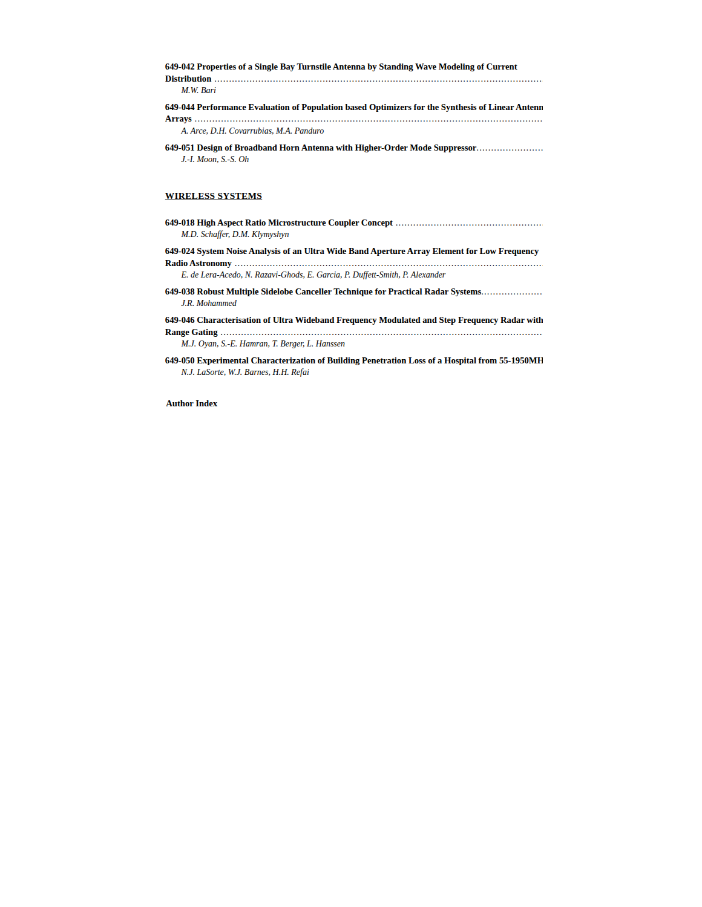649-042 Properties of a Single Bay Turnstile Antenna by Standing Wave Modeling of Current
Distribution ........................................................................................................................................................... 98
M.W. Bari
649-044 Performance Evaluation of Population based Optimizers for the Synthesis of Linear Antenna
Arrays .................................................................................................................................................................... 103
A. Arce, D.H. Covarrubias, M.A. Panduro
649-051 Design of Broadband Horn Antenna with Higher-Order Mode Suppressor.................................................. 109
J.-I. Moon, S.-S. Oh
WIRELESS SYSTEMS
649-018 High Aspect Ratio Microstructure Coupler Concept .................................................................................... 113
M.D. Schaffer, D.M. Klymyshyn
649-024 System Noise Analysis of an Ultra Wide Band Aperture Array Element for Low Frequency
Radio Astronomy .................................................................................................................................................. 118
E. de Lera-Acedo, N. Razavi-Ghods, E. Garcia, P. Duffett-Smith, P. Alexander
649-038 Robust Multiple Sidelobe Canceller Technique for Practical Radar Systems................................................ 124
J.R. Mohammed
649-046 Characterisation of Ultra Wideband Frequency Modulated and Step Frequency Radar with
Range Gating ........................................................................................................................................................ 129
M.J. Oyan, S.-E. Hamran, T. Berger, L. Hanssen
649-050 Experimental Characterization of Building Penetration Loss of a Hospital from 55-1950MHz ................... 135
N.J. LaSorte, W.J. Barnes, H.H. Refai
Author Index